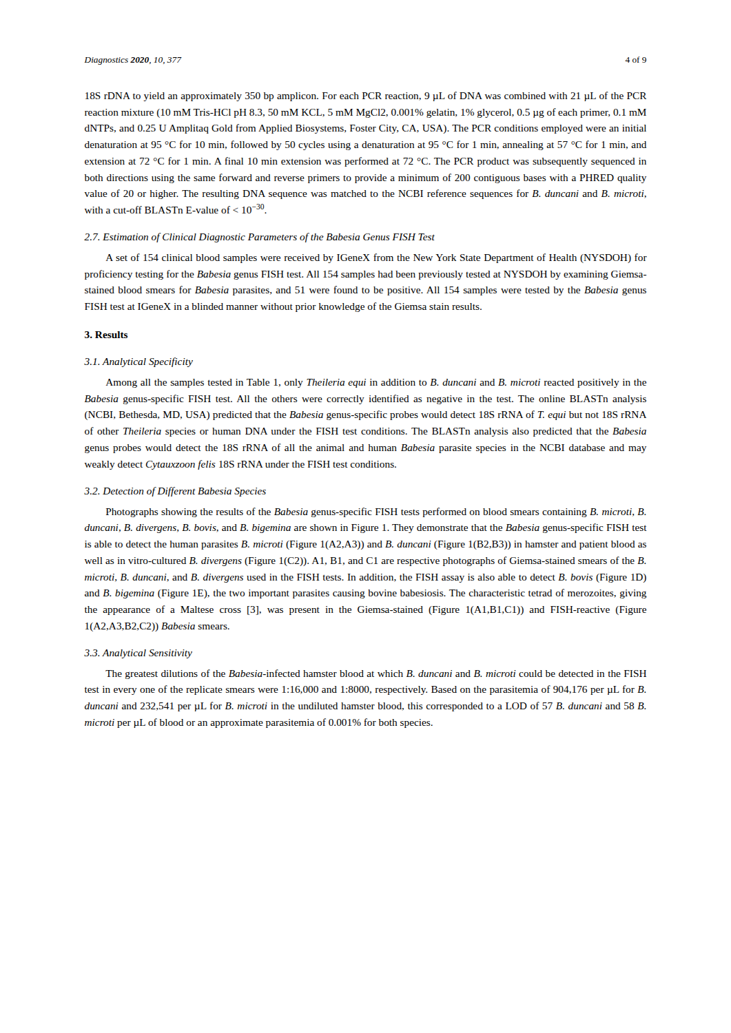Diagnostics 2020, 10, 377 4 of 9
18S rDNA to yield an approximately 350 bp amplicon. For each PCR reaction, 9 µL of DNA was combined with 21 µL of the PCR reaction mixture (10 mM Tris-HCl pH 8.3, 50 mM KCL, 5 mM MgCl2, 0.001% gelatin, 1% glycerol, 0.5 µg of each primer, 0.1 mM dNTPs, and 0.25 U Amplitaq Gold from Applied Biosystems, Foster City, CA, USA). The PCR conditions employed were an initial denaturation at 95 °C for 10 min, followed by 50 cycles using a denaturation at 95 °C for 1 min, annealing at 57 °C for 1 min, and extension at 72 °C for 1 min. A final 10 min extension was performed at 72 °C. The PCR product was subsequently sequenced in both directions using the same forward and reverse primers to provide a minimum of 200 contiguous bases with a PHRED quality value of 20 or higher. The resulting DNA sequence was matched to the NCBI reference sequences for B. duncani and B. microti, with a cut-off BLASTn E-value of < 10−30.
2.7. Estimation of Clinical Diagnostic Parameters of the Babesia Genus FISH Test
A set of 154 clinical blood samples were received by IGeneX from the New York State Department of Health (NYSDOH) for proficiency testing for the Babesia genus FISH test. All 154 samples had been previously tested at NYSDOH by examining Giemsa-stained blood smears for Babesia parasites, and 51 were found to be positive. All 154 samples were tested by the Babesia genus FISH test at IGeneX in a blinded manner without prior knowledge of the Giemsa stain results.
3. Results
3.1. Analytical Specificity
Among all the samples tested in Table 1, only Theileria equi in addition to B. duncani and B. microti reacted positively in the Babesia genus-specific FISH test. All the others were correctly identified as negative in the test. The online BLASTn analysis (NCBI, Bethesda, MD, USA) predicted that the Babesia genus-specific probes would detect 18S rRNA of T. equi but not 18S rRNA of other Theileria species or human DNA under the FISH test conditions. The BLASTn analysis also predicted that the Babesia genus probes would detect the 18S rRNA of all the animal and human Babesia parasite species in the NCBI database and may weakly detect Cytauxzoon felis 18S rRNA under the FISH test conditions.
3.2. Detection of Different Babesia Species
Photographs showing the results of the Babesia genus-specific FISH tests performed on blood smears containing B. microti, B. duncani, B. divergens, B. bovis, and B. bigemina are shown in Figure 1. They demonstrate that the Babesia genus-specific FISH test is able to detect the human parasites B. microti (Figure 1(A2,A3)) and B. duncani (Figure 1(B2,B3)) in hamster and patient blood as well as in vitro-cultured B. divergens (Figure 1(C2)). A1, B1, and C1 are respective photographs of Giemsa-stained smears of the B. microti, B. duncani, and B. divergens used in the FISH tests. In addition, the FISH assay is also able to detect B. bovis (Figure 1 D) and B. bigemina (Figure 1 E), the two important parasites causing bovine babesiosis. The characteristic tetrad of merozoites, giving the appearance of a Maltese cross [3], was present in the Giemsa-stained (Figure 1(A1,B1,C1)) and FISH-reactive (Figure 1(A2,A3,B2,C2)) Babesia smears.
3.3. Analytical Sensitivity
The greatest dilutions of the Babesia-infected hamster blood at which B. duncani and B. microti could be detected in the FISH test in every one of the replicate smears were 1:16,000 and 1:8000, respectively. Based on the parasitemia of 904,176 per µL for B. duncani and 232,541 per µL for B. microti in the undiluted hamster blood, this corresponded to a LOD of 57 B. duncani and 58 B. microti per µL of blood or an approximate parasitemia of 0.001% for both species.